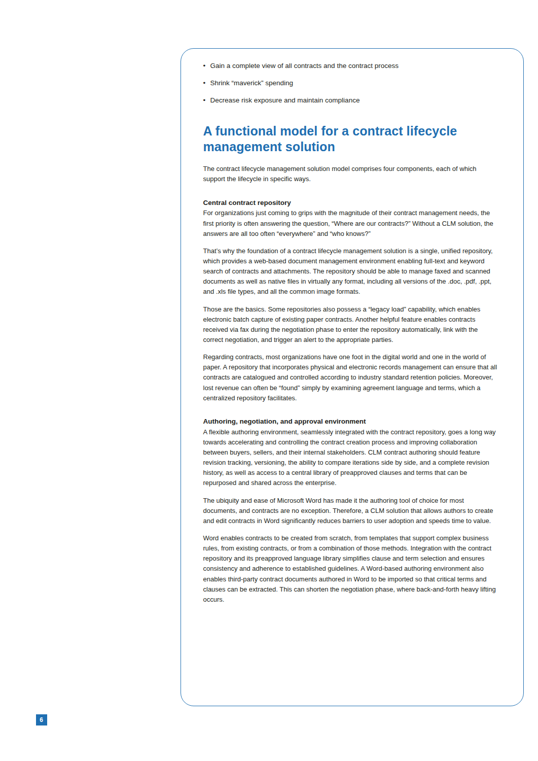Gain a complete view of all contracts and the contract process
Shrink “maverick” spending
Decrease risk exposure and maintain compliance
A functional model for a contract lifecycle
management solution
The contract lifecycle management solution model comprises four components, each of which support the lifecycle in specific ways.
Central contract repository
For organizations just coming to grips with the magnitude of their contract management needs, the first priority is often answering the question, “Where are our contracts?” Without a CLM solution, the answers are all too often “everywhere” and “who knows?”
That’s why the foundation of a contract lifecycle management solution is a single, unified repository, which provides a web-based document management environment enabling full-text and keyword search of contracts and attachments. The repository should be able to manage faxed and scanned documents as well as native files in virtually any format, including all versions of the .doc, .pdf, .ppt, and .xls file types, and all the common image formats.
Those are the basics. Some repositories also possess a “legacy load” capability, which enables electronic batch capture of existing paper contracts. Another helpful feature enables contracts received via fax during the negotiation phase to enter the repository automatically, link with the correct negotiation, and trigger an alert to the appropriate parties.
Regarding contracts, most organizations have one foot in the digital world and one in the world of paper. A repository that incorporates physical and electronic records management can ensure that all contracts are catalogued and controlled according to industry standard retention policies. Moreover, lost revenue can often be “found” simply by examining agreement language and terms, which a centralized repository facilitates.
Authoring, negotiation, and approval environment
A flexible authoring environment, seamlessly integrated with the contract repository, goes a long way towards accelerating and controlling the contract creation process and improving collaboration between buyers, sellers, and their internal stakeholders. CLM contract authoring should feature revision tracking, versioning, the ability to compare iterations side by side, and a complete revision history, as well as access to a central library of preapproved clauses and terms that can be repurposed and shared across the enterprise.
The ubiquity and ease of Microsoft Word has made it the authoring tool of choice for most documents, and contracts are no exception. Therefore, a CLM solution that allows authors to create and edit contracts in Word significantly reduces barriers to user adoption and speeds time to value.
Word enables contracts to be created from scratch, from templates that support complex business rules, from existing contracts, or from a combination of those methods. Integration with the contract repository and its preapproved language library simplifies clause and term selection and ensures consistency and adherence to established guidelines. A Word-based authoring environment also enables third-party contract documents authored in Word to be imported so that critical terms and clauses can be extracted. This can shorten the negotiation phase, where back-and-forth heavy lifting occurs.
6